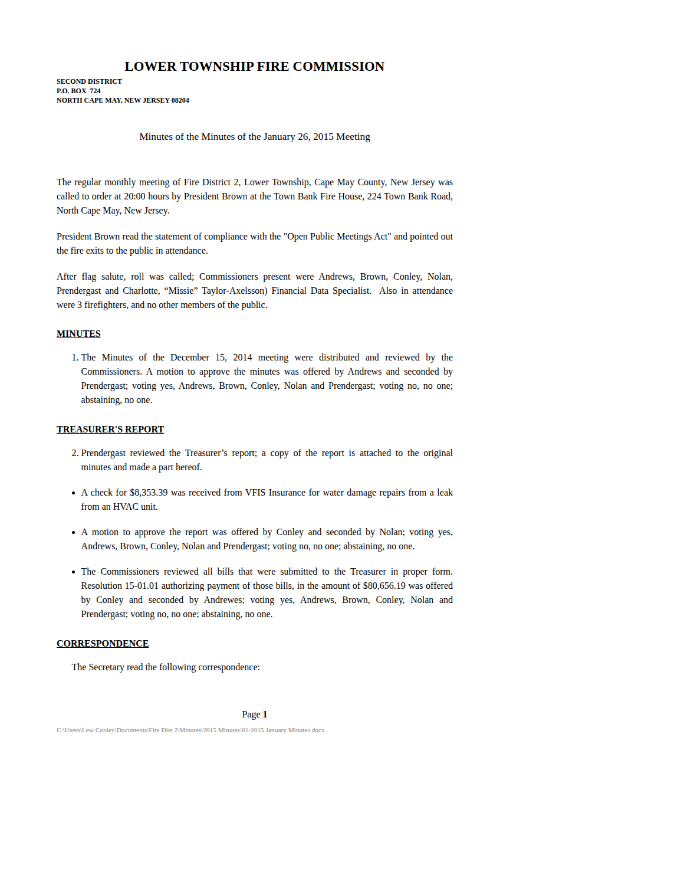LOWER TOWNSHIP FIRE COMMISSION
SECOND DISTRICT
P.O. BOX 724
NORTH CAPE MAY, NEW JERSEY 08204
Minutes of the Minutes of the January 26, 2015 Meeting
The regular monthly meeting of Fire District 2, Lower Township, Cape May County, New Jersey was called to order at 20:00 hours by President Brown at the Town Bank Fire House, 224 Town Bank Road, North Cape May, New Jersey.
President Brown read the statement of compliance with the "Open Public Meetings Act" and pointed out the fire exits to the public in attendance.
After flag salute, roll was called; Commissioners present were Andrews, Brown, Conley, Nolan, Prendergast and Charlotte, “Missie” Taylor-Axelsson) Financial Data Specialist. Also in attendance were 3 firefighters, and no other members of the public.
MINUTES
The Minutes of the December 15, 2014 meeting were distributed and reviewed by the Commissioners. A motion to approve the minutes was offered by Andrews and seconded by Prendergast; voting yes, Andrews, Brown, Conley, Nolan and Prendergast; voting no, no one; abstaining, no one.
TREASURER'S REPORT
Prendergast reviewed the Treasurer’s report; a copy of the report is attached to the original minutes and made a part hereof.
A check for $8,353.39 was received from VFIS Insurance for water damage repairs from a leak from an HVAC unit.
A motion to approve the report was offered by Conley and seconded by Nolan; voting yes, Andrews, Brown, Conley, Nolan and Prendergast; voting no, no one; abstaining, no one.
The Commissioners reviewed all bills that were submitted to the Treasurer in proper form. Resolution 15-01.01 authorizing payment of those bills, in the amount of $80,656.19 was offered by Conley and seconded by Andrewes; voting yes, Andrews, Brown, Conley, Nolan and Prendergast; voting no, no one; abstaining, no one.
CORRESPONDENCE
The Secretary read the following correspondence:
Page 1
C:\Users\Lew Conley\Documents\Fire Dist 2\Minutes\2015 Minutes\01-2015 January Minutes.docx